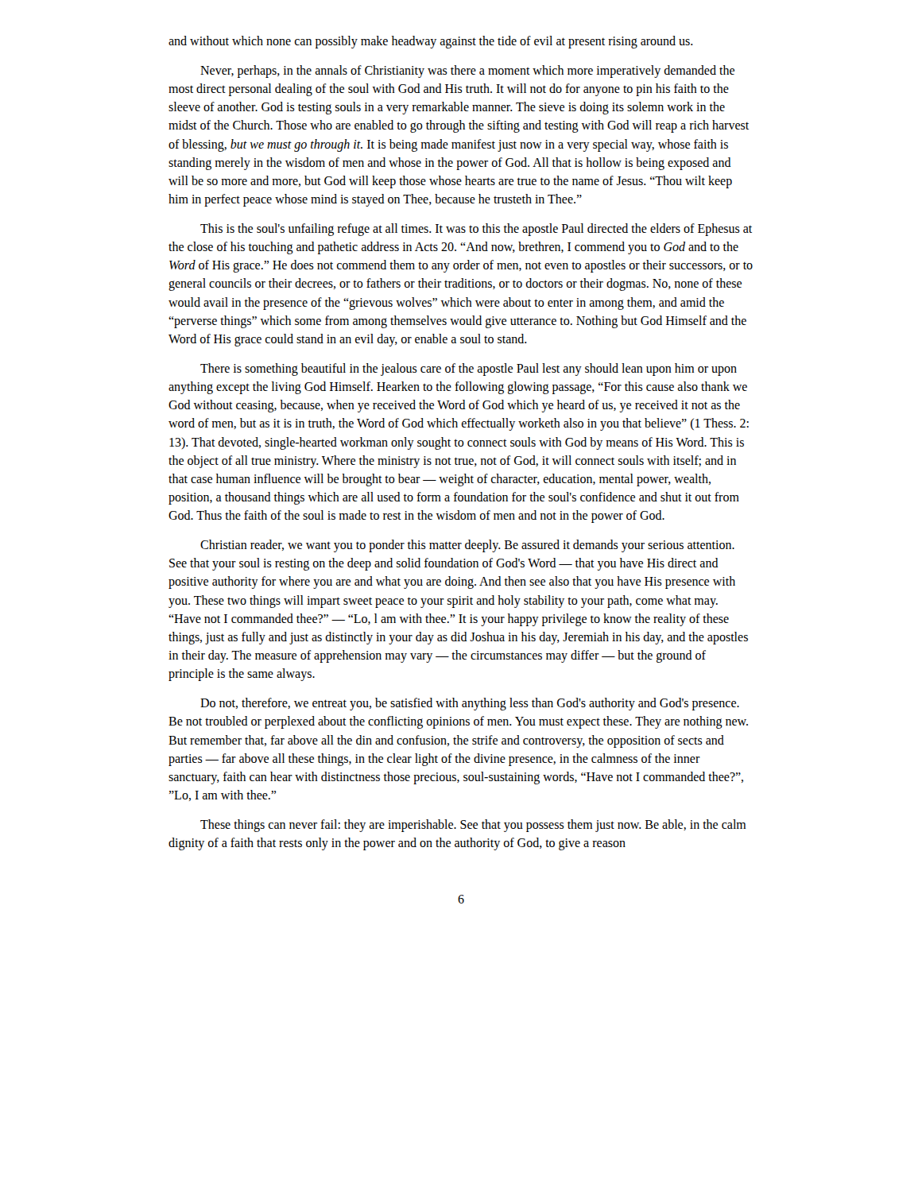and without which none can possibly make headway against the tide of evil at present rising around us.
Never, perhaps, in the annals of Christianity was there a moment which more imperatively demanded the most direct personal dealing of the soul with God and His truth. It will not do for anyone to pin his faith to the sleeve of another. God is testing souls in a very remarkable manner. The sieve is doing its solemn work in the midst of the Church. Those who are enabled to go through the sifting and testing with God will reap a rich harvest of blessing, but we must go through it. It is being made manifest just now in a very special way, whose faith is standing merely in the wisdom of men and whose in the power of God. All that is hollow is being exposed and will be so more and more, but God will keep those whose hearts are true to the name of Jesus. “Thou wilt keep him in perfect peace whose mind is stayed on Thee, because he trusteth in Thee.”
This is the soul's unfailing refuge at all times. It was to this the apostle Paul directed the elders of Ephesus at the close of his touching and pathetic address in Acts 20. “And now, brethren, I commend you to God and to the Word of His grace.” He does not commend them to any order of men, not even to apostles or their successors, or to general councils or their decrees, or to fathers or their traditions, or to doctors or their dogmas. No, none of these would avail in the presence of the “grievous wolves” which were about to enter in among them, and amid the “perverse things” which some from among themselves would give utterance to. Nothing but God Himself and the Word of His grace could stand in an evil day, or enable a soul to stand.
There is something beautiful in the jealous care of the apostle Paul lest any should lean upon him or upon anything except the living God Himself. Hearken to the following glowing passage, “For this cause also thank we God without ceasing, because, when ye received the Word of God which ye heard of us, ye received it not as the word of men, but as it is in truth, the Word of God which effectually worketh also in you that believe” (1 Thess. 2: 13). That devoted, single-hearted workman only sought to connect souls with God by means of His Word. This is the object of all true ministry. Where the ministry is not true, not of God, it will connect souls with itself; and in that case human influence will be brought to bear — weight of character, education, mental power, wealth, position, a thousand things which are all used to form a foundation for the soul's confidence and shut it out from God. Thus the faith of the soul is made to rest in the wisdom of men and not in the power of God.
Christian reader, we want you to ponder this matter deeply. Be assured it demands your serious attention. See that your soul is resting on the deep and solid foundation of God's Word — that you have His direct and positive authority for where you are and what you are doing. And then see also that you have His presence with you. These two things will impart sweet peace to your spirit and holy stability to your path, come what may. “Have not I commanded thee?” — “Lo, l am with thee.” It is your happy privilege to know the reality of these things, just as fully and just as distinctly in your day as did Joshua in his day, Jeremiah in his day, and the apostles in their day. The measure of apprehension may vary — the circumstances may differ — but the ground of principle is the same always.
Do not, therefore, we entreat you, be satisfied with anything less than God's authority and God's presence. Be not troubled or perplexed about the conflicting opinions of men. You must expect these. They are nothing new. But remember that, far above all the din and confusion, the strife and controversy, the opposition of sects and parties — far above all these things, in the clear light of the divine presence, in the calmness of the inner sanctuary, faith can hear with distinctness those precious, soul-sustaining words, “Have not I commanded thee?”, ”Lo, I am with thee.”
These things can never fail: they are imperishable. See that you possess them just now. Be able, in the calm dignity of a faith that rests only in the power and on the authority of God, to give a reason
6